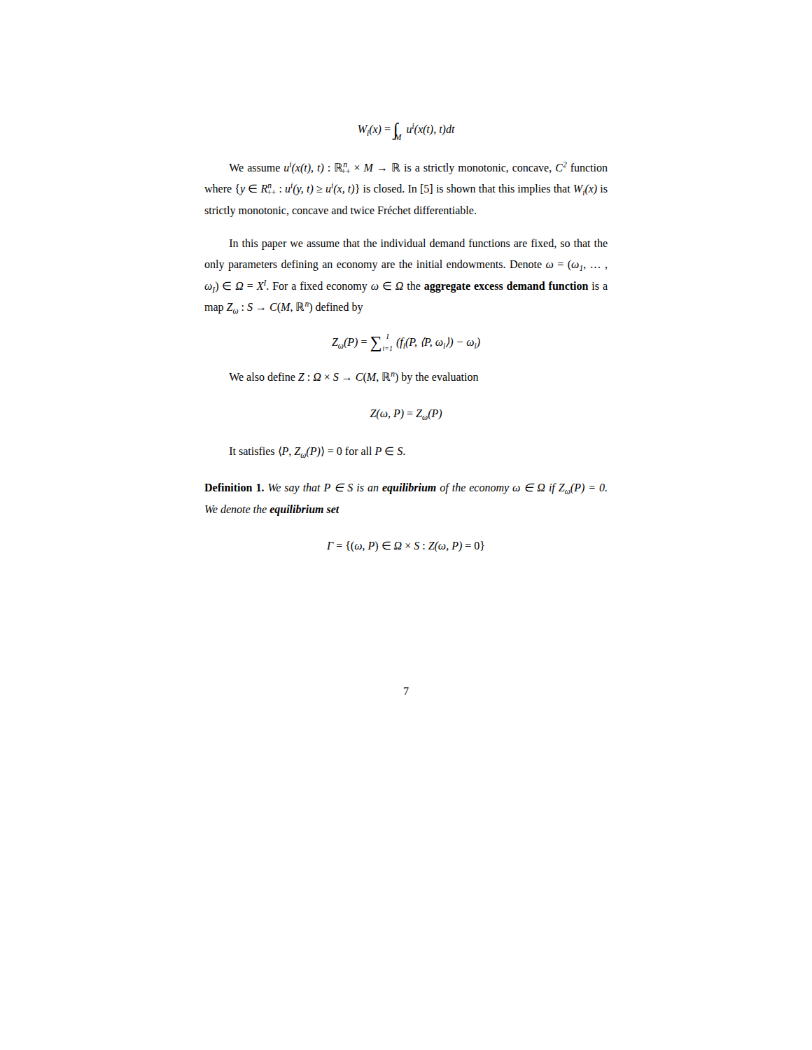Wi(x) = ∫M ui(x(t), t)dt
We assume ui(x(t), t) : ℝn++ × M → ℝ is a strictly monotonic, concave, C2 function where {y ∈ Rn++ : ui(y, t) ≥ ui(x, t)} is closed. In [5] is shown that this implies that Wi(x) is strictly monotonic, concave and twice Fréchet differentiable.
In this paper we assume that the individual demand functions are fixed, so that the only parameters defining an economy are the initial endowments. Denote ω = (ω1, … , ωI) ∈ Ω = XI. For a fixed economy ω ∈ Ω the aggregate excess demand function is a map Zω : S → C(M, ℝn) defined by
Zω(P) = ∑Ii=1 (fi(P, ⟨P, ωi⟩) − ωi)
We also define Z : Ω × S → C(M, ℝn) by the evaluation
Z(ω, P) = Zω(P)
It satisfies ⟨P, Zω(P)⟩ = 0 for all P ∈ S.
Definition 1. We say that P ∈ S is an equilibrium of the economy ω ∈ Ω if Zω(P) = 0. We denote the equilibrium set
Γ = {(ω, P) ∈ Ω × S : Z(ω, P) = 0}
7